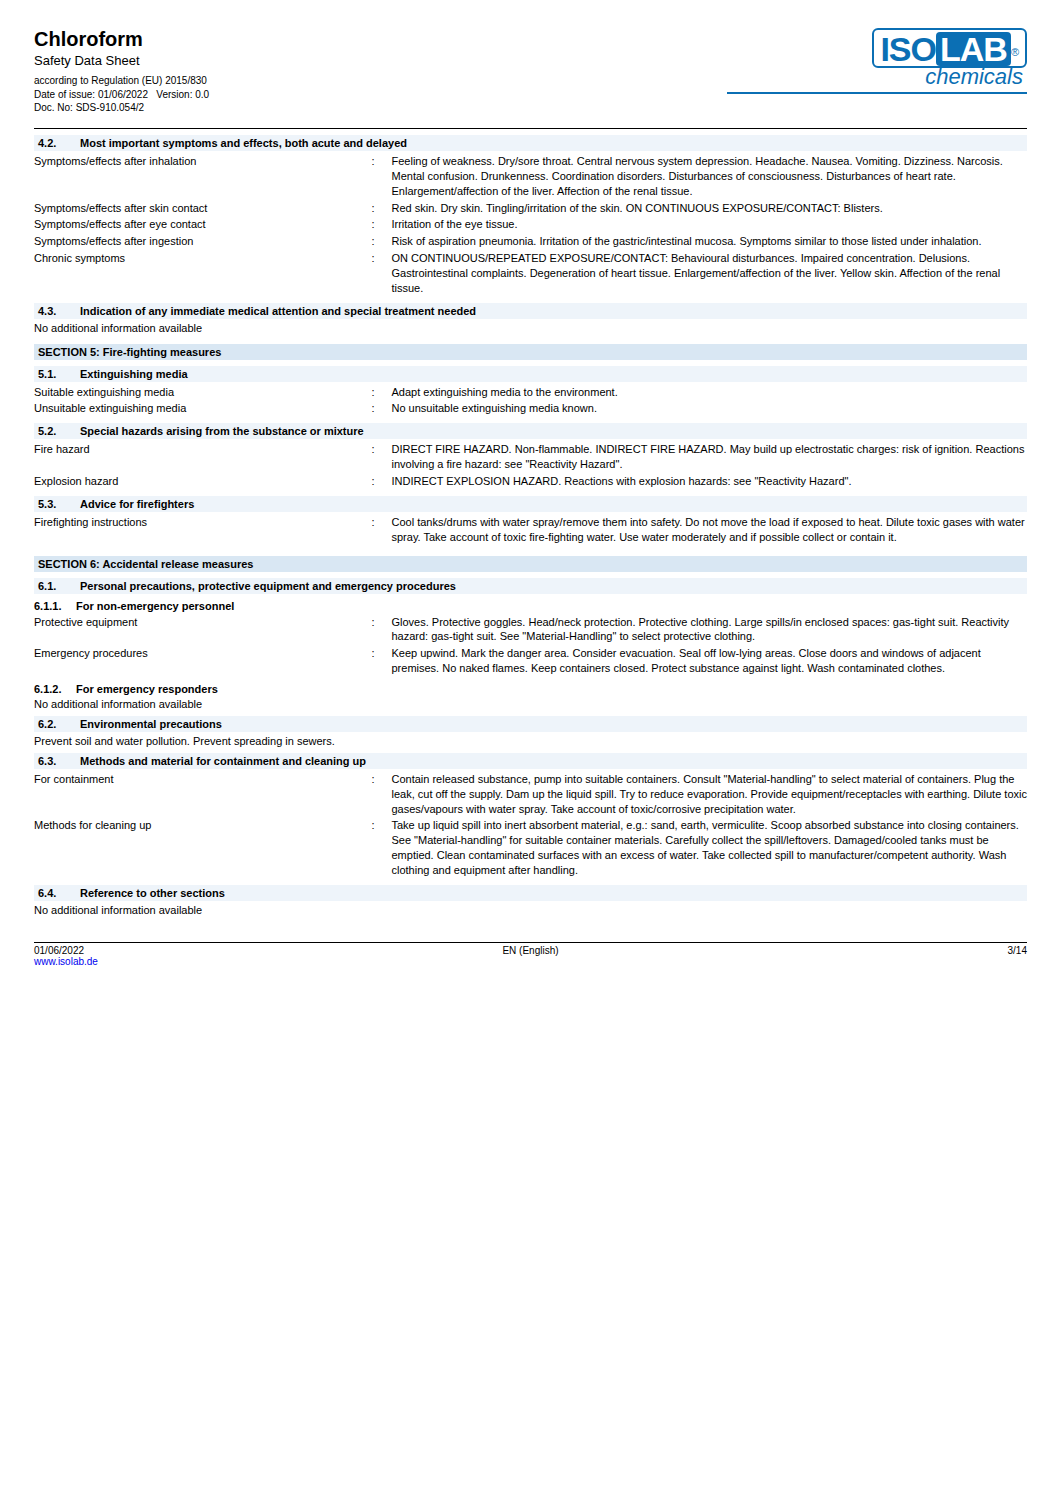Chloroform
Safety Data Sheet
according to Regulation (EU) 2015/830
Date of issue: 01/06/2022 Version: 0.0
Doc. No: SDS-910.054/2
ISOLAB®
chemicals
4.2. Most important symptoms and effects, both acute and delayed
| Symptoms/effects after inhalation | : | Feeling of weakness. Dry/sore throat. Central nervous system depression. Headache. Nausea. Vomiting. Dizziness. Narcosis. Mental confusion. Drunkenness. Coordination disorders. Disturbances of consciousness. Disturbances of heart rate. Enlargement/affection of the liver. Affection of the renal tissue. |
| Symptoms/effects after skin contact | : | Red skin. Dry skin. Tingling/irritation of the skin. ON CONTINUOUS EXPOSURE/CONTACT: Blisters. |
| Symptoms/effects after eye contact | : | Irritation of the eye tissue. |
| Symptoms/effects after ingestion | : | Risk of aspiration pneumonia. Irritation of the gastric/intestinal mucosa. Symptoms similar to those listed under inhalation. |
| Chronic symptoms | : | ON CONTINUOUS/REPEATED EXPOSURE/CONTACT: Behavioural disturbances. Impaired concentration. Delusions. Gastrointestinal complaints. Degeneration of heart tissue. Enlargement/affection of the liver. Yellow skin. Affection of the renal tissue. |
4.3. Indication of any immediate medical attention and special treatment needed
No additional information available
SECTION 5: Fire-fighting measures
5.1. Extinguishing media
| Suitable extinguishing media | : | Adapt extinguishing media to the environment. |
| Unsuitable extinguishing media | : | No unsuitable extinguishing media known. |
5.2. Special hazards arising from the substance or mixture
| Fire hazard | : | DIRECT FIRE HAZARD. Non-flammable. INDIRECT FIRE HAZARD. May build up electrostatic charges: risk of ignition. Reactions involving a fire hazard: see "Reactivity Hazard". |
| Explosion hazard | : | INDIRECT EXPLOSION HAZARD. Reactions with explosion hazards: see "Reactivity Hazard". |
5.3. Advice for firefighters
| Firefighting instructions | : | Cool tanks/drums with water spray/remove them into safety. Do not move the load if exposed to heat. Dilute toxic gases with water spray. Take account of toxic fire-fighting water. Use water moderately and if possible collect or contain it. |
SECTION 6: Accidental release measures
6.1. Personal precautions, protective equipment and emergency procedures
6.1.1. For non-emergency personnel
| Protective equipment | : | Gloves. Protective goggles. Head/neck protection. Protective clothing. Large spills/in enclosed spaces: gas-tight suit. Reactivity hazard: gas-tight suit. See "Material-Handling" to select protective clothing. |
| Emergency procedures | : | Keep upwind. Mark the danger area. Consider evacuation. Seal off low-lying areas. Close doors and windows of adjacent premises. No naked flames. Keep containers closed. Protect substance against light. Wash contaminated clothes. |
6.1.2. For emergency responders
No additional information available
6.2. Environmental precautions
Prevent soil and water pollution. Prevent spreading in sewers.
6.3. Methods and material for containment and cleaning up
| For containment | : | Contain released substance, pump into suitable containers. Consult "Material-handling" to select material of containers. Plug the leak, cut off the supply. Dam up the liquid spill. Try to reduce evaporation. Provide equipment/receptacles with earthing. Dilute toxic gases/vapours with water spray. Take account of toxic/corrosive precipitation water. |
| Methods for cleaning up | : | Take up liquid spill into inert absorbent material, e.g.: sand, earth, vermiculite. Scoop absorbed substance into closing containers. See "Material-handling" for suitable container materials. Carefully collect the spill/leftovers. Damaged/cooled tanks must be emptied. Clean contaminated surfaces with an excess of water. Take collected spill to manufacturer/competent authority. Wash clothing and equipment after handling. |
6.4. Reference to other sections
No additional information available
01/06/2022
www.isolab.de
EN (English)
3/14